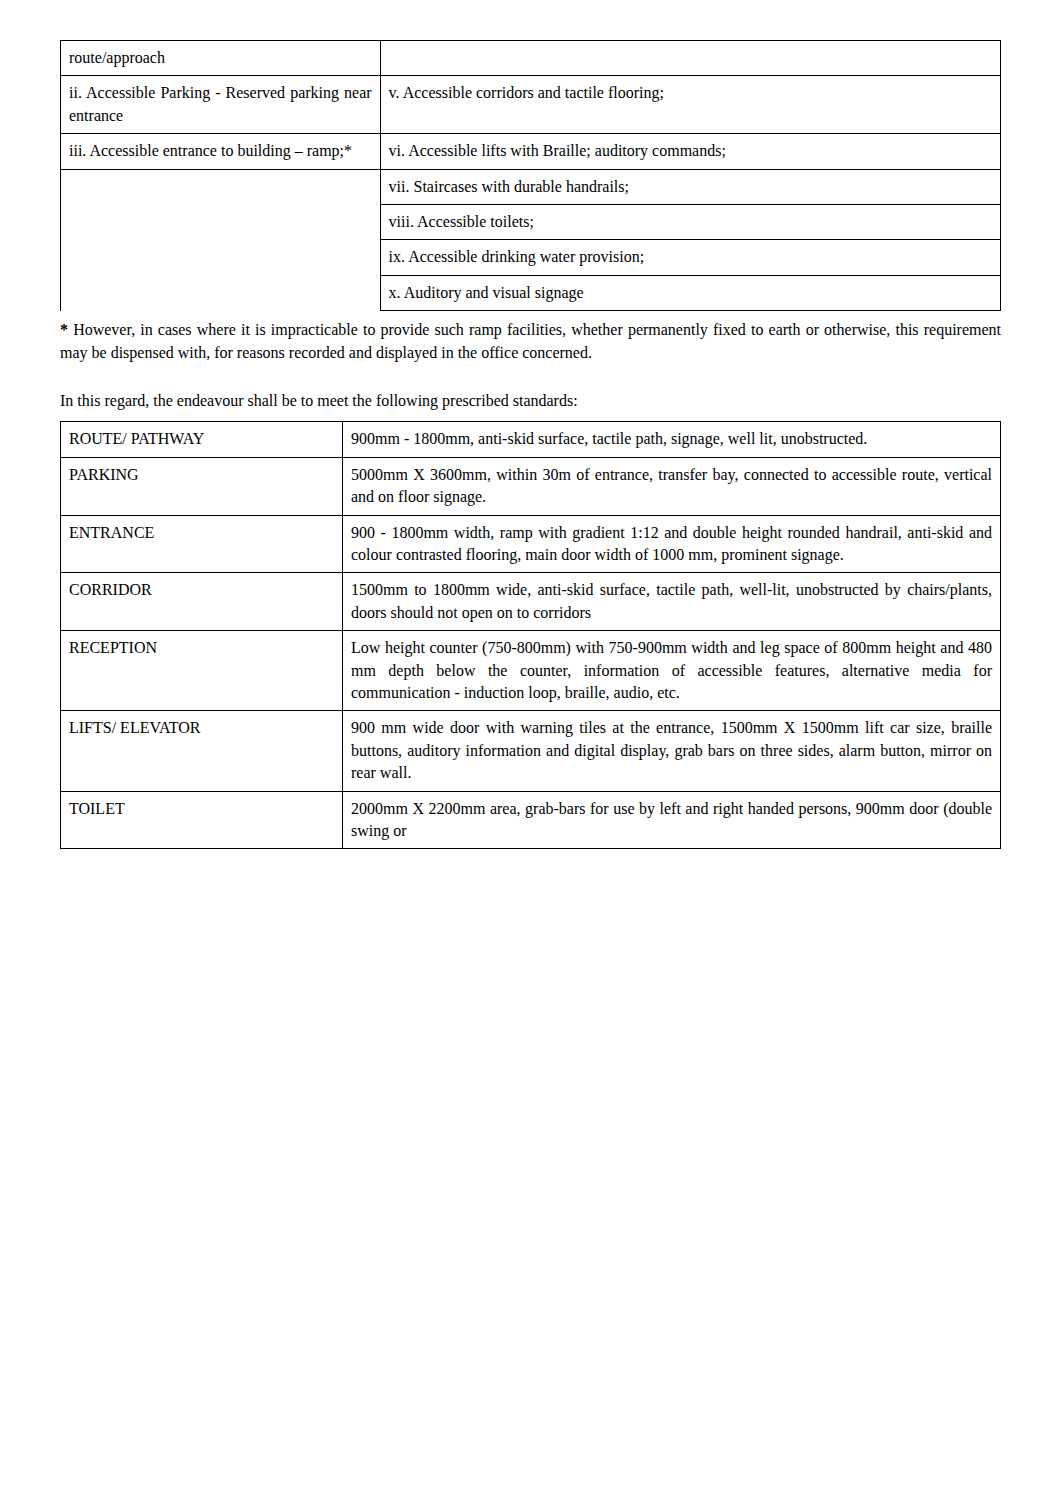| route/approach | |
| ii. Accessible Parking - Reserved parking near entrance | v. Accessible corridors and tactile flooring; |
| iii. Accessible entrance to building – ramp;* | vi. Accessible lifts with Braille; auditory commands; |
| | vii. Staircases with durable handrails; |
| | viii. Accessible toilets; |
| | ix. Accessible drinking water provision; |
| | x. Auditory and visual signage |
* However, in cases where it is impracticable to provide such ramp facilities, whether permanently fixed to earth or otherwise, this requirement may be dispensed with, for reasons recorded and displayed in the office concerned.
In this regard, the endeavour shall be to meet the following prescribed standards:
| ROUTE/ PATHWAY | 900mm - 1800mm, anti-skid surface, tactile path, signage, well lit, unobstructed. |
| PARKING | 5000mm X 3600mm, within 30m of entrance, transfer bay, connected to accessible route, vertical and on floor signage. |
| ENTRANCE | 900 - 1800mm width, ramp with gradient 1:12 and double height rounded handrail, anti-skid and colour contrasted flooring, main door width of 1000 mm, prominent signage. |
| CORRIDOR | 1500mm to 1800mm wide, anti-skid surface, tactile path, well-lit, unobstructed by chairs/plants, doors should not open on to corridors |
| RECEPTION | Low height counter (750-800mm) with 750-900mm width and leg space of 800mm height and 480 mm depth below the counter, information of accessible features, alternative media for communication - induction loop, braille, audio, etc. |
| LIFTS/ ELEVATOR | 900 mm wide door with warning tiles at the entrance, 1500mm X 1500mm lift car size, braille buttons, auditory information and digital display, grab bars on three sides, alarm button, mirror on rear wall. |
| TOILET | 2000mm X 2200mm area, grab-bars for use by left and right handed persons, 900mm door (double swing or |